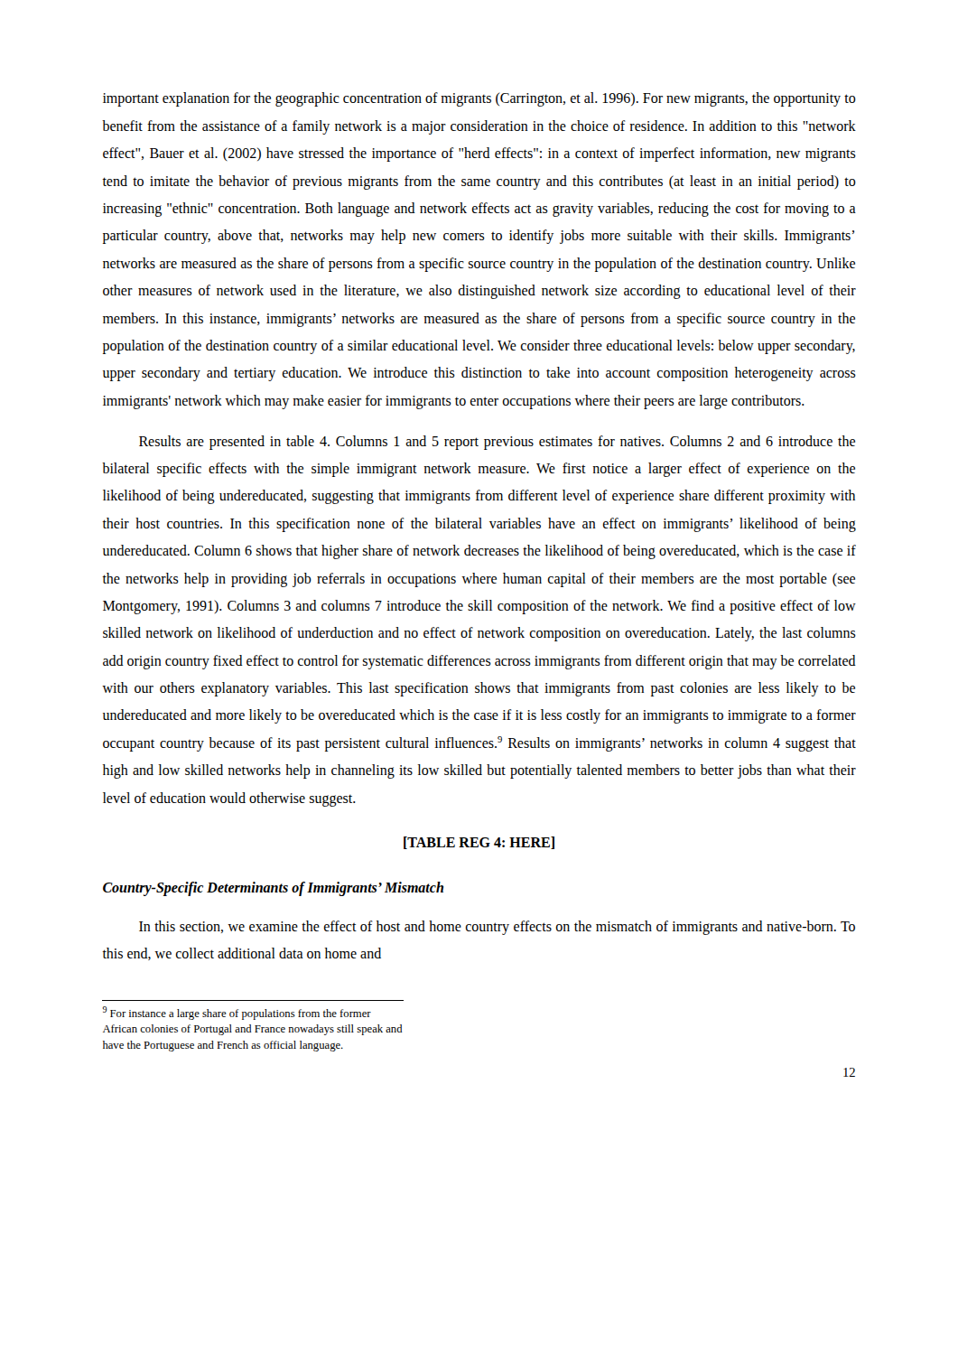important explanation for the geographic concentration of migrants (Carrington, et al. 1996). For new migrants, the opportunity to benefit from the assistance of a family network is a major consideration in the choice of residence. In addition to this "network effect", Bauer et al. (2002) have stressed the importance of "herd effects": in a context of imperfect information, new migrants tend to imitate the behavior of previous migrants from the same country and this contributes (at least in an initial period) to increasing "ethnic" concentration. Both language and network effects act as gravity variables, reducing the cost for moving to a particular country, above that, networks may help new comers to identify jobs more suitable with their skills. Immigrants’ networks are measured as the share of persons from a specific source country in the population of the destination country. Unlike other measures of network used in the literature, we also distinguished network size according to educational level of their members. In this instance, immigrants’ networks are measured as the share of persons from a specific source country in the population of the destination country of a similar educational level. We consider three educational levels: below upper secondary, upper secondary and tertiary education. We introduce this distinction to take into account composition heterogeneity across immigrants' network which may make easier for immigrants to enter occupations where their peers are large contributors.
Results are presented in table 4. Columns 1 and 5 report previous estimates for natives. Columns 2 and 6 introduce the bilateral specific effects with the simple immigrant network measure. We first notice a larger effect of experience on the likelihood of being undereducated, suggesting that immigrants from different level of experience share different proximity with their host countries. In this specification none of the bilateral variables have an effect on immigrants’ likelihood of being undereducated. Column 6 shows that higher share of network decreases the likelihood of being overeducated, which is the case if the networks help in providing job referrals in occupations where human capital of their members are the most portable (see Montgomery, 1991). Columns 3 and columns 7 introduce the skill composition of the network. We find a positive effect of low skilled network on likelihood of underduction and no effect of network composition on overeducation. Lately, the last columns add origin country fixed effect to control for systematic differences across immigrants from different origin that may be correlated with our others explanatory variables. This last specification shows that immigrants from past colonies are less likely to be undereducated and more likely to be overeducated which is the case if it is less costly for an immigrants to immigrate to a former occupant country because of its past persistent cultural influences.9 Results on immigrants’ networks in column 4 suggest that high and low skilled networks help in channeling its low skilled but potentially talented members to better jobs than what their level of education would otherwise suggest.
[TABLE REG 4: HERE]
Country-Specific Determinants of Immigrants’ Mismatch
In this section, we examine the effect of host and home country effects on the mismatch of immigrants and native-born. To this end, we collect additional data on home and
9 For instance a large share of populations from the former African colonies of Portugal and France nowadays still speak and have the Portuguese and French as official language.
12